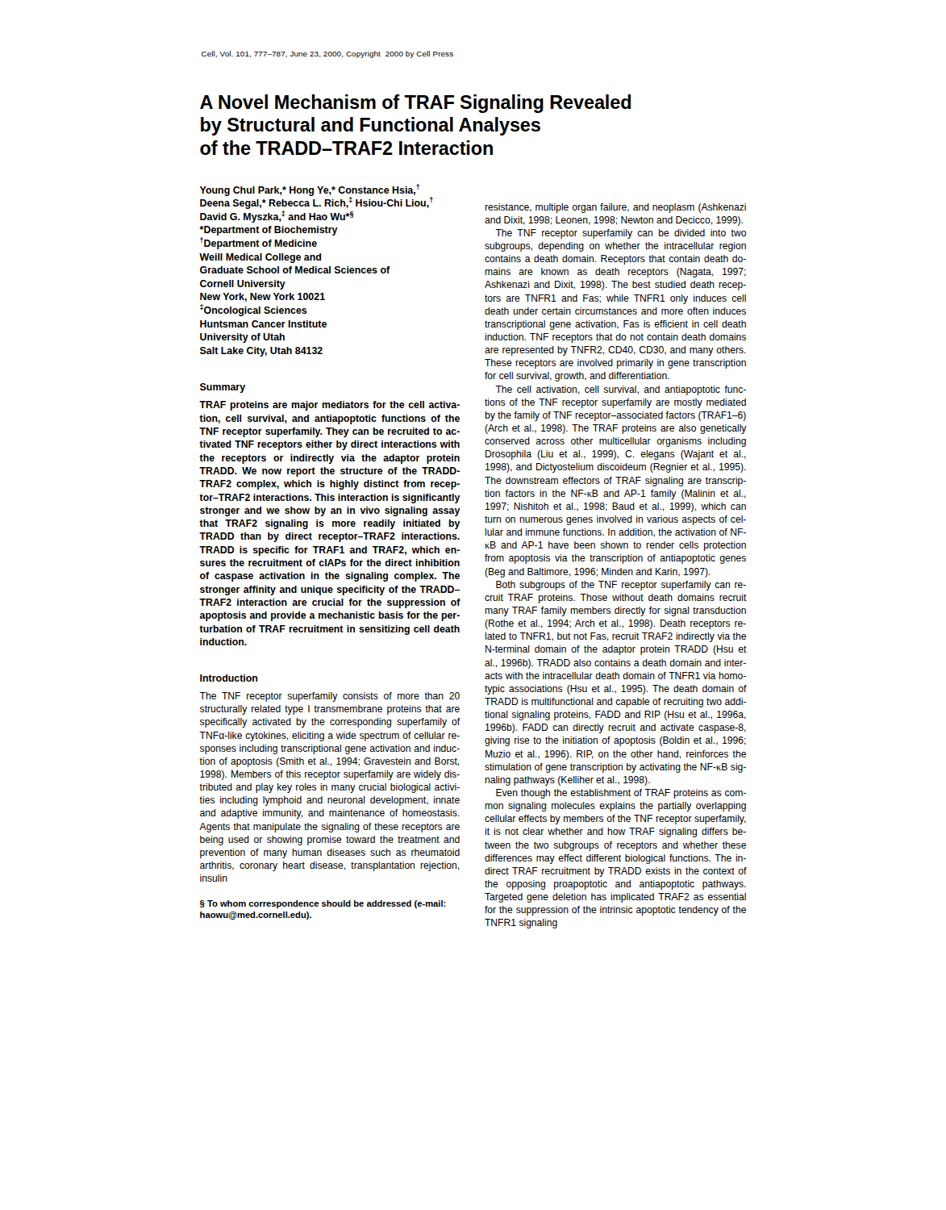Cell, Vol. 101, 777–787, June 23, 2000, Copyright 2000 by Cell Press
A Novel Mechanism of TRAF Signaling Revealed
by Structural and Functional Analyses
of the TRADD–TRAF2 Interaction
Young Chul Park,* Hong Ye,* Constance Hsia,†
Deena Segal,* Rebecca L. Rich,‡ Hsiou-Chi Liou,†
David G. Myszka,‡ and Hao Wu*§
*Department of Biochemistry
†Department of Medicine
Weill Medical College and
Graduate School of Medical Sciences of
Cornell University
New York, New York 10021
‡Oncological Sciences
Huntsman Cancer Institute
University of Utah
Salt Lake City, Utah 84132
Summary
TRAF proteins are major mediators for the cell activation, cell survival, and antiapoptotic functions of the TNF receptor superfamily. They can be recruited to activated TNF receptors either by direct interactions with the receptors or indirectly via the adaptor protein TRADD. We now report the structure of the TRADD-TRAF2 complex, which is highly distinct from receptor–TRAF2 interactions. This interaction is significantly stronger and we show by an in vivo signaling assay that TRAF2 signaling is more readily initiated by TRADD than by direct receptor–TRAF2 interactions. TRADD is specific for TRAF1 and TRAF2, which ensures the recruitment of cIAPs for the direct inhibition of caspase activation in the signaling complex. The stronger affinity and unique specificity of the TRADD–TRAF2 interaction are crucial for the suppression of apoptosis and provide a mechanistic basis for the perturbation of TRAF recruitment in sensitizing cell death induction.
Introduction
The TNF receptor superfamily consists of more than 20 structurally related type I transmembrane proteins that are specifically activated by the corresponding superfamily of TNFα-like cytokines, eliciting a wide spectrum of cellular responses including transcriptional gene activation and induction of apoptosis (Smith et al., 1994; Gravestein and Borst, 1998). Members of this receptor superfamily are widely distributed and play key roles in many crucial biological activities including lymphoid and neuronal development, innate and adaptive immunity, and maintenance of homeostasis. Agents that manipulate the signaling of these receptors are being used or showing promise toward the treatment and prevention of many human diseases such as rheumatoid arthritis, coronary heart disease, transplantation rejection, insulin
§ To whom correspondence should be addressed (e-mail: haowu@med.cornell.edu).
resistance, multiple organ failure, and neoplasm (Ashkenazi and Dixit, 1998; Leonen, 1998; Newton and Decicco, 1999).
The TNF receptor superfamily can be divided into two subgroups, depending on whether the intracellular region contains a death domain. Receptors that contain death domains are known as death receptors (Nagata, 1997; Ashkenazi and Dixit, 1998). The best studied death receptors are TNFR1 and Fas; while TNFR1 only induces cell death under certain circumstances and more often induces transcriptional gene activation, Fas is efficient in cell death induction. TNF receptors that do not contain death domains are represented by TNFR2, CD40, CD30, and many others. These receptors are involved primarily in gene transcription for cell survival, growth, and differentiation.
The cell activation, cell survival, and antiapoptotic functions of the TNF receptor superfamily are mostly mediated by the family of TNF receptor–associated factors (TRAF1–6) (Arch et al., 1998). The TRAF proteins are also genetically conserved across other multicellular organisms including Drosophila (Liu et al., 1999), C. elegans (Wajant et al., 1998), and Dictyostelium discoideum (Regnier et al., 1995). The downstream effectors of TRAF signaling are transcription factors in the NF-κ B and AP-1 family (Malinin et al., 1997; Nishitoh et al., 1998; Baud et al., 1999), which can turn on numerous genes involved in various aspects of cellular and immune functions. In addition, the activation of NF-κ B and AP-1 have been shown to render cells protection from apoptosis via the transcription of antiapoptotic genes (Beg and Baltimore, 1996; Minden and Karin, 1997).
Both subgroups of the TNF receptor superfamily can recruit TRAF proteins. Those without death domains recruit many TRAF family members directly for signal transduction (Rothe et al., 1994; Arch et al., 1998). Death receptors related to TNFR1, but not Fas, recruit TRAF2 indirectly via the N-terminal domain of the adaptor protein TRADD (Hsu et al., 1996b). TRADD also contains a death domain and interacts with the intracellular death domain of TNFR1 via homotypic associations (Hsu et al., 1995). The death domain of TRADD is multifunctional and capable of recruiting two additional signaling proteins, FADD and RIP (Hsu et al., 1996a, 1996b). FADD can directly recruit and activate caspase-8, giving rise to the initiation of apoptosis (Boldin et al., 1996; Muzio et al., 1996). RIP, on the other hand, reinforces the stimulation of gene transcription by activating the NF-κ B signaling pathways (Kelliher et al., 1998).
Even though the establishment of TRAF proteins as common signaling molecules explains the partially overlapping cellular effects by members of the TNF receptor superfamily, it is not clear whether and how TRAF signaling differs between the two subgroups of receptors and whether these differences may effect different biological functions. The indirect TRAF recruitment by TRADD exists in the context of the opposing proapoptotic and antiapoptotic pathways. Targeted gene deletion has implicated TRAF2 as essential for the suppression of the intrinsic apoptotic tendency of the TNFR1 signaling